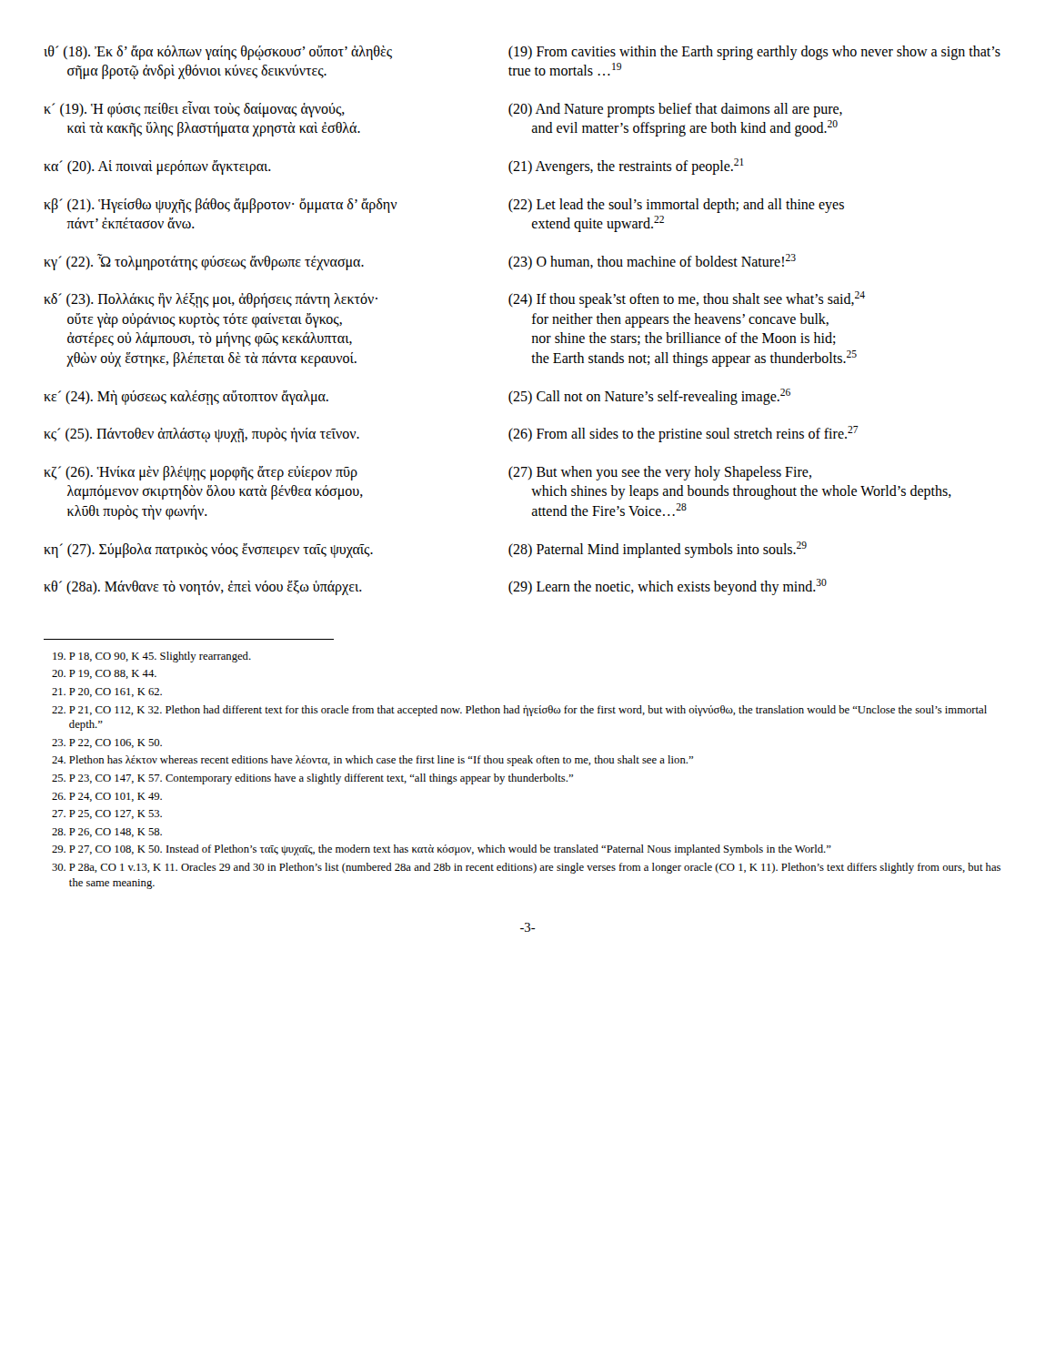| ιθ´ (18). Ἐκ δ’ ἄρα κόλπων γαίης θρῴσκουσ’ οὔποτ’ ἀληθὲς σῆμα βροτῷ ἀνδρὶ χθόνιοι κύνες δεικνύντες. | (19) From cavities within the Earth spring earthly dogs who never show a sign that’s true to mortals … 19 |
| κ´ (19). Ἡ φύσις πείθει εἶναι τοὺς δαίμονας ἁγνούς, καὶ τὰ κακῆς ὕλης βλαστήματα χρηστὰ καὶ ἐσθλά. | (20) And Nature prompts belief that daimons all are pure, and evil matter’s offspring are both kind and good. 20 |
| κα´ (20). Αἱ ποιναὶ μερόπων ἄγκτειραι. | (21) Avengers, the restraints of people. 21 |
| κβ´ (21). Ἡγείσθω ψυχῆς βάθος ἄμβροτον· ὄμματα δ’ ἄρδην πάντ’ ἐκπέτασον ἄνω. | (22) Let lead the soul’s immortal depth; and all thine eyes extend quite upward. 22 |
| κγ´ (22). Ὦ τολμηροτάτης φύσεως ἄνθρωπε τέχνασμα. | (23) O human, thou machine of boldest Nature! 23 |
| κδ´ (23). Πολλάκις ἢν λέξῃς μοι, ἀθρήσεις πάντη λεκτόν· οὔτε γὰρ οὐράνιος κυρτὸς τότε φαίνεται ὄγκος, ἀστέρες οὐ λάμπουσι, τὸ μήνης φῶς κεκάλυπται, χθὼν οὐχ ἕστηκε, βλέπεται δὲ τὰ πάντα κεραυνοί. | (24) If thou speak’st often to me, thou shalt see what’s said, 24 for neither then appears the heavens’ concave bulk, nor shine the stars; the brilliance of the Moon is hid; the Earth stands not; all things appear as thunderbolts. 25 |
| κε´ (24). Μὴ φύσεως καλέσῃς αὔτοπτον ἄγαλμα. | (25) Call not on Nature’s self-revealing image. 26 |
| κς´ (25). Πάντοθεν ἀπλάστῳ ψυχῇ, πυρὸς ἡνία τεῖνον. | (26) From all sides to the pristine soul stretch reins of fire. 27 |
| κζ´ (26). Ἡνίκα μὲν βλέψῃς μορφῆς ἄτερ εὐίερον πῦρ λαμπόμενον σκιρτηδὸν ὅλου κατὰ βένθεα κόσμου, κλῦθι πυρὸς τὴν φωνήν. | (27) But when you see the very holy Shapeless Fire, which shines by leaps and bounds throughout the whole World’s depths, attend the Fire’s Voice… 28 |
| κη´ (27). Σύμβολα πατρικὸς νόος ἔνσπειρεν ταῖς ψυχαῖς. | (28) Paternal Mind implanted symbols into souls. 29 |
| κθ´ (28a). Μάνθανε τὸ νοητόν, ἐπεὶ νόου ἔξω ὑπάρχει. | (29) Learn the noetic, which exists beyond thy mind. 30 |
P 18, CO 90, K 45. Slightly rearranged.
P 19, CO 88, K 44.
P 20, CO 161, K 62.
P 21, CO 112, K 32. Plethon had different text for this oracle from that accepted now. Plethon had ἡγείσθω for the first word, but with οἰγνύσθω, the translation would be “Unclose the soul’s immortal depth.”
P 22, CO 106, K 50.
Plethon has λέκτον whereas recent editions have λέοντα, in which case the first line is “If thou speak often to me, thou shalt see a lion.”
P 23, CO 147, K 57. Contemporary editions have a slightly different text, “all things appear by thunderbolts.”
P 24, CO 101, K 49.
P 25, CO 127, K 53.
P 26, CO 148, K 58.
P 27, CO 108, K 50. Instead of Plethon’s ταῖς ψυχαῖς, the modern text has κατὰ κόσμον, which would be translated “Paternal Nous implanted Symbols in the World.”
P 28a, CO 1 v.13, K 11. Oracles 29 and 30 in Plethon’s list (numbered 28a and 28b in recent editions) are single verses from a longer oracle (CO 1, K 11). Plethon’s text differs slightly from ours, but has the same meaning.
-3-